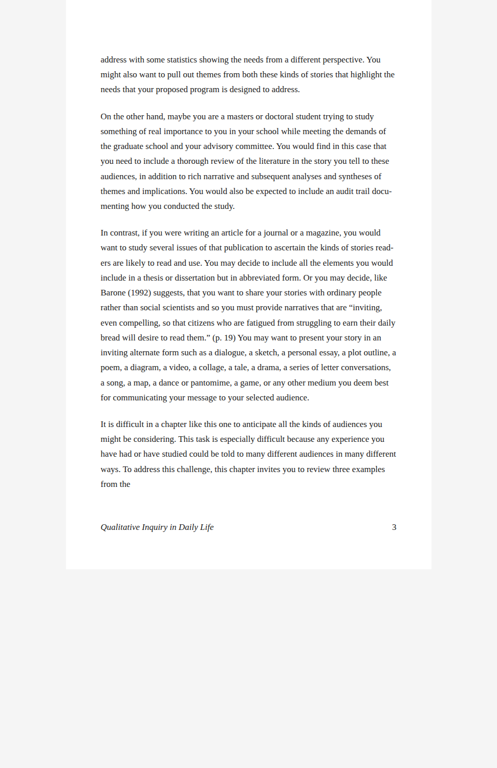address with some statistics showing the needs from a different perspective. You might also want to pull out themes from both these kinds of stories that highlight the needs that your proposed program is designed to address.
On the other hand, maybe you are a masters or doctoral student trying to study something of real importance to you in your school while meeting the demands of the graduate school and your advisory committee. You would find in this case that you need to include a thorough review of the literature in the story you tell to these audiences, in addition to rich narrative and subsequent analyses and syntheses of themes and implications. You would also be expected to include an audit trail documenting how you conducted the study.
In contrast, if you were writing an article for a journal or a magazine, you would want to study several issues of that publication to ascertain the kinds of stories readers are likely to read and use. You may decide to include all the elements you would include in a thesis or dissertation but in abbreviated form. Or you may decide, like Barone (1992) suggests, that you want to share your stories with ordinary people rather than social scientists and so you must provide narratives that are “inviting, even compelling, so that citizens who are fatigued from struggling to earn their daily bread will desire to read them.” (p. 19) You may want to present your story in an inviting alternate form such as a dialogue, a sketch, a personal essay, a plot outline, a poem, a diagram, a video, a collage, a tale, a drama, a series of letter conversations, a song, a map, a dance or pantomime, a game, or any other medium you deem best for communicating your message to your selected audience.
It is difficult in a chapter like this one to anticipate all the kinds of audiences you might be considering. This task is especially difficult because any experience you have had or have studied could be told to many different audiences in many different ways. To address this challenge, this chapter invites you to review three examples from the
Qualitative Inquiry in Daily Life 3